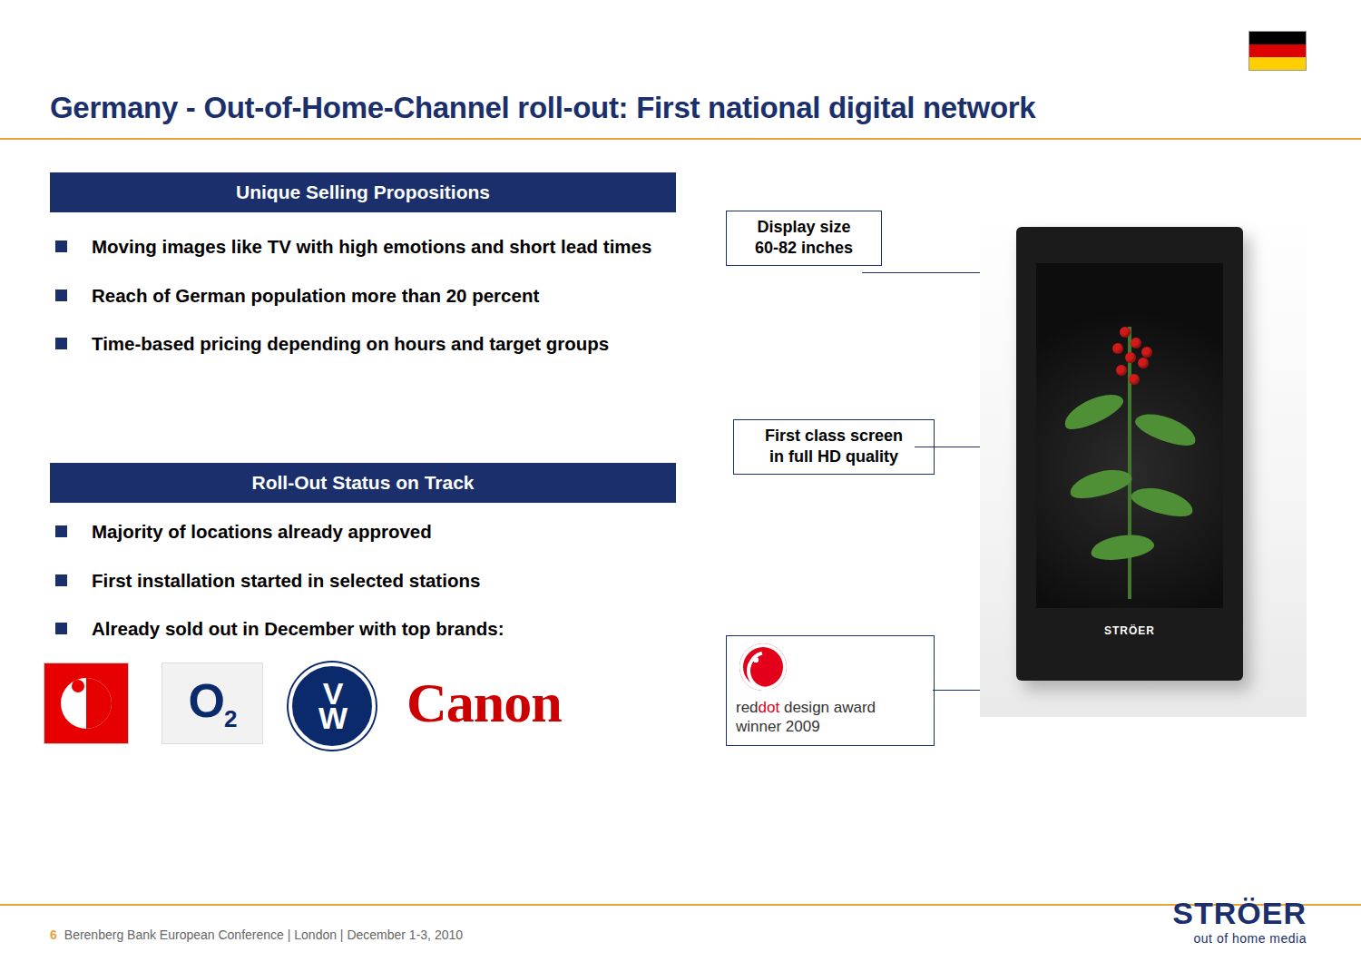Germany - Out-of-Home-Channel roll-out: First national digital network
Unique Selling Propositions
Moving images like TV with high emotions and short lead times
Reach of German population more than 20 percent
Time-based pricing depending on hours and target groups
Roll-Out Status on Track
Majority of locations already approved
First installation started in selected stations
Already sold out in December with top brands:
O2
V
W
Canon
Display size
60-82 inches
First class screen
in full HD quality
reddot design award
winner 2009
STRÖER
6 Berenberg Bank European Conference | London | December 1-3, 2010
STRÖER
out of home media